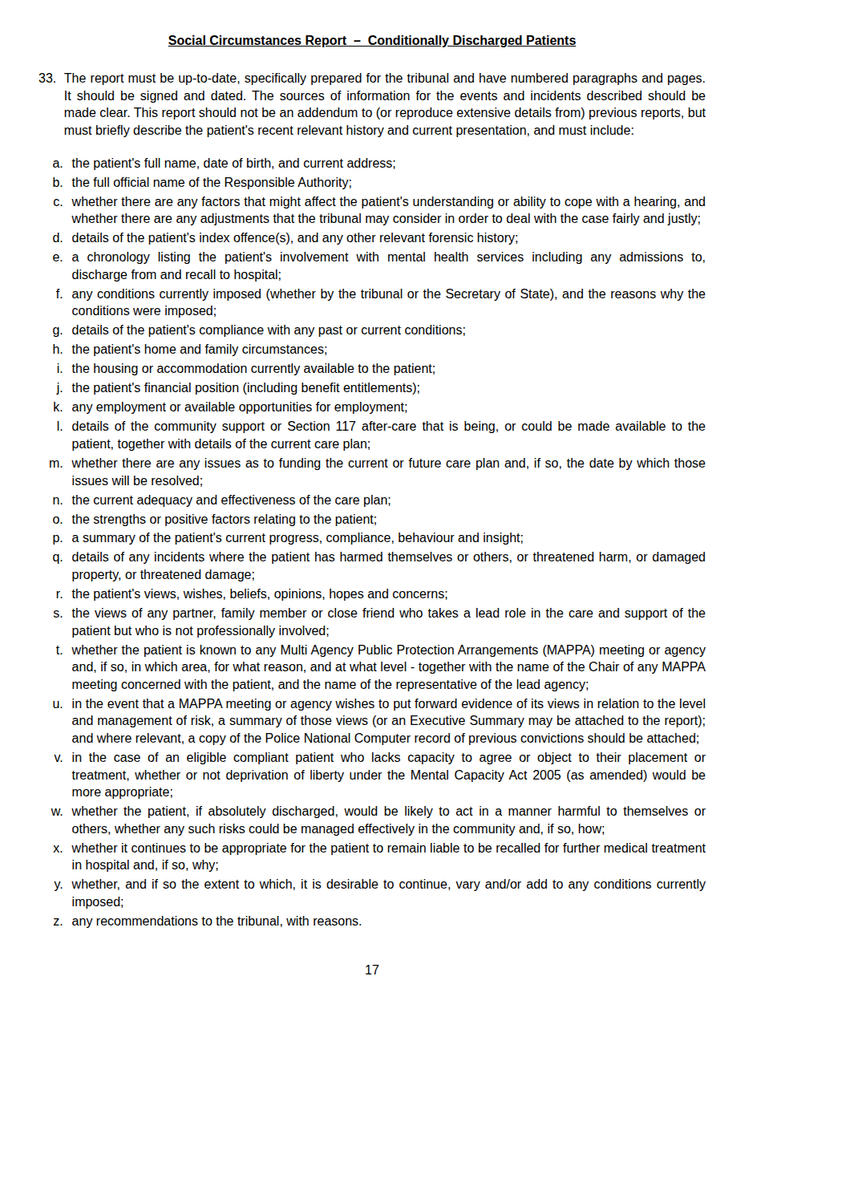Social Circumstances Report – Conditionally Discharged Patients
33.
The report must be up-to-date, specifically prepared for the tribunal and have numbered paragraphs and pages. It should be signed and dated. The sources of information for the events and incidents described should be made clear. This report should not be an addendum to (or reproduce extensive details from) previous reports, but must briefly describe the patient's recent relevant history and current presentation, and must include:
the patient's full name, date of birth, and current address;
the full official name of the Responsible Authority;
whether there are any factors that might affect the patient's understanding or ability to cope with a hearing, and whether there are any adjustments that the tribunal may consider in order to deal with the case fairly and justly;
details of the patient's index offence(s), and any other relevant forensic history;
a chronology listing the patient's involvement with mental health services including any admissions to, discharge from and recall to hospital;
any conditions currently imposed (whether by the tribunal or the Secretary of State), and the reasons why the conditions were imposed;
details of the patient's compliance with any past or current conditions;
the patient's home and family circumstances;
the housing or accommodation currently available to the patient;
the patient's financial position (including benefit entitlements);
any employment or available opportunities for employment;
details of the community support or Section 117 after-care that is being, or could be made available to the patient, together with details of the current care plan;
whether there are any issues as to funding the current or future care plan and, if so, the date by which those issues will be resolved;
the current adequacy and effectiveness of the care plan;
the strengths or positive factors relating to the patient;
a summary of the patient's current progress, compliance, behaviour and insight;
details of any incidents where the patient has harmed themselves or others, or threatened harm, or damaged property, or threatened damage;
the patient's views, wishes, beliefs, opinions, hopes and concerns;
the views of any partner, family member or close friend who takes a lead role in the care and support of the patient but who is not professionally involved;
whether the patient is known to any Multi Agency Public Protection Arrangements (MAPPA) meeting or agency and, if so, in which area, for what reason, and at what level - together with the name of the Chair of any MAPPA meeting concerned with the patient, and the name of the representative of the lead agency;
in the event that a MAPPA meeting or agency wishes to put forward evidence of its views in relation to the level and management of risk, a summary of those views (or an Executive Summary may be attached to the report); and where relevant, a copy of the Police National Computer record of previous convictions should be attached;
in the case of an eligible compliant patient who lacks capacity to agree or object to their placement or treatment, whether or not deprivation of liberty under the Mental Capacity Act 2005 (as amended) would be more appropriate;
whether the patient, if absolutely discharged, would be likely to act in a manner harmful to themselves or others, whether any such risks could be managed effectively in the community and, if so, how;
whether it continues to be appropriate for the patient to remain liable to be recalled for further medical treatment in hospital and, if so, why;
whether, and if so the extent to which, it is desirable to continue, vary and/or add to any conditions currently imposed;
any recommendations to the tribunal, with reasons.
17